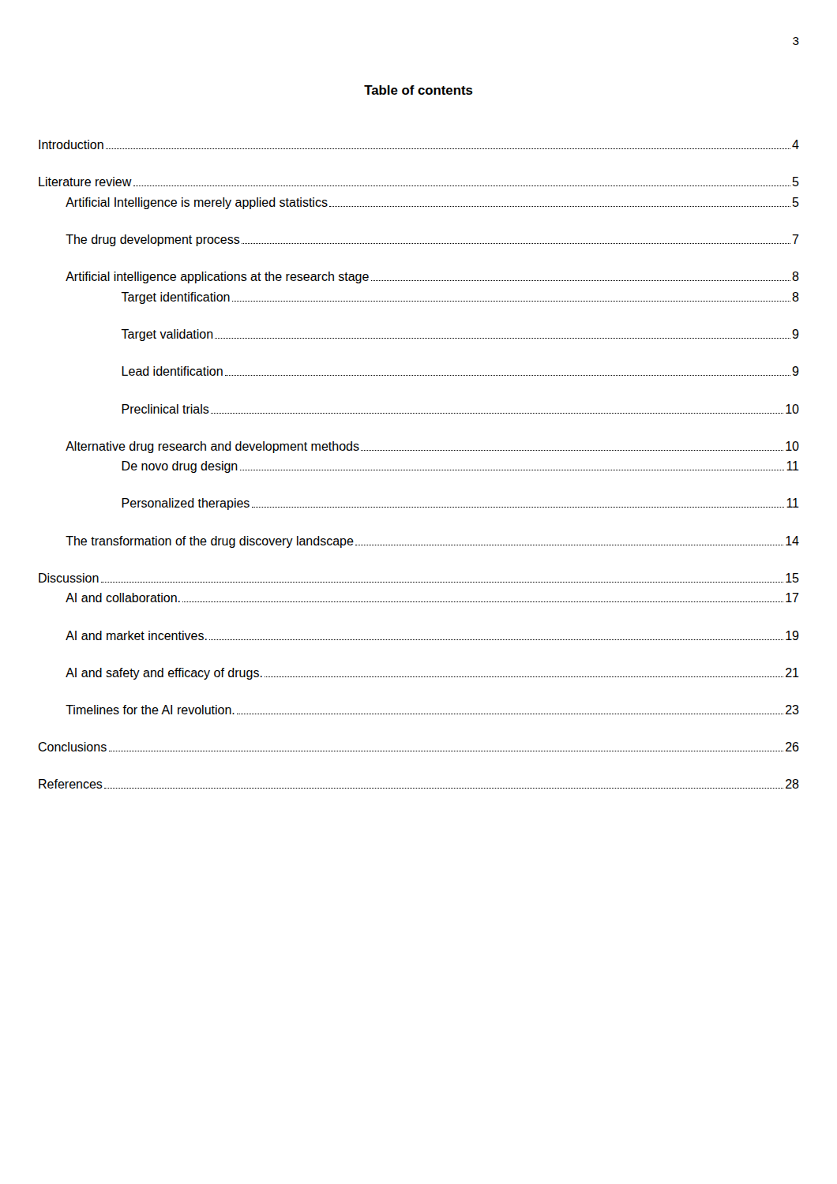3
Table of contents
Introduction 4
Literature review 5
Artificial Intelligence is merely applied statistics 5
The drug development process 7
Artificial intelligence applications at the research stage 8
Target identification 8
Target validation 9
Lead identification 9
Preclinical trials 10
Alternative drug research and development methods 10
De novo drug design 11
Personalized therapies 11
The transformation of the drug discovery landscape 14
Discussion 15
AI and collaboration. 17
AI and market incentives. 19
AI and safety and efficacy of drugs. 21
Timelines for the AI revolution. 23
Conclusions 26
References 28